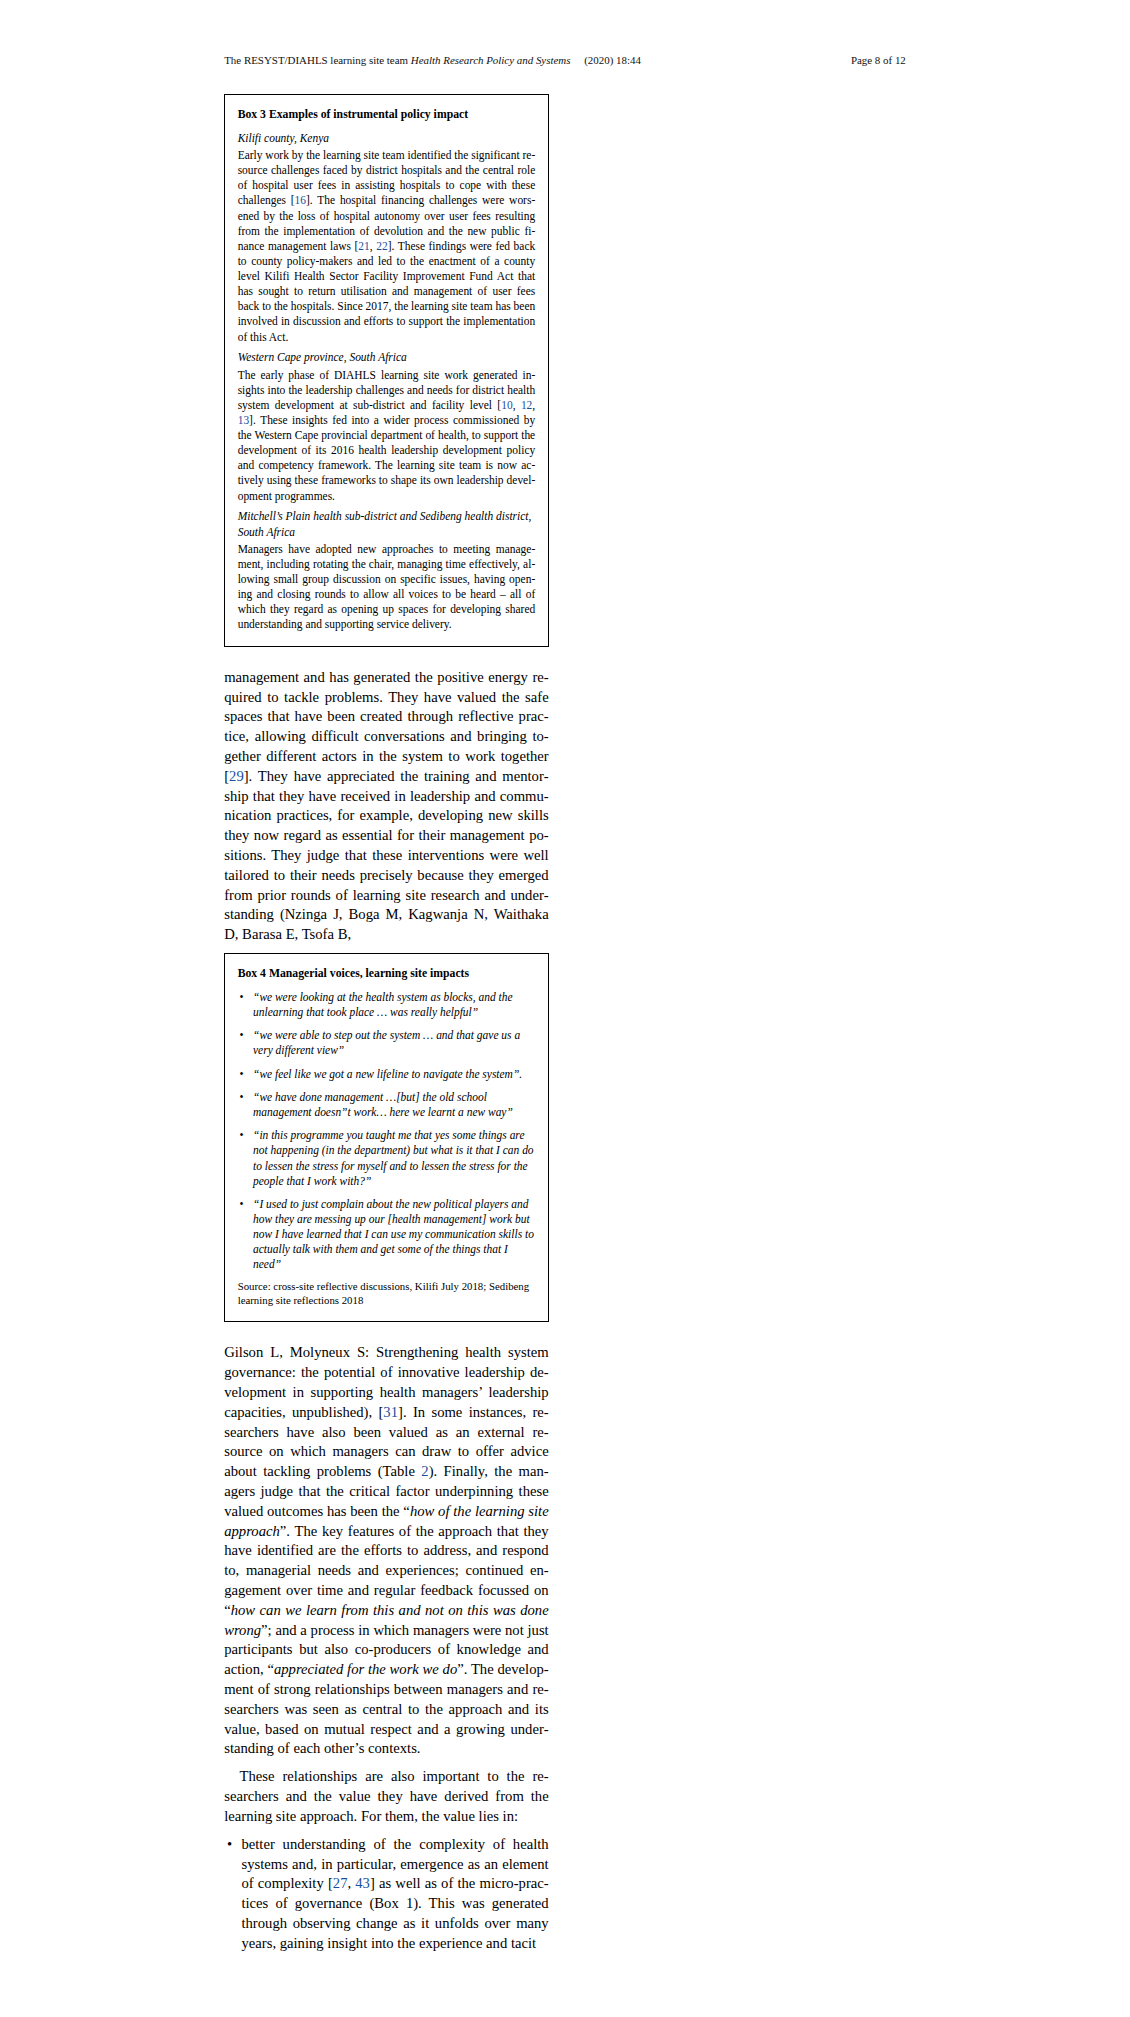The RESYST/DIAHLS learning site team Health Research Policy and Systems (2020) 18:44
Page 8 of 12
Box 3 Examples of instrumental policy impact
Kilifi county, Kenya
Early work by the learning site team identified the significant resource challenges faced by district hospitals and the central role of hospital user fees in assisting hospitals to cope with these challenges [16]. The hospital financing challenges were worsened by the loss of hospital autonomy over user fees resulting from the implementation of devolution and the new public finance management laws [21, 22]. These findings were fed back to county policy-makers and led to the enactment of a county level Kilifi Health Sector Facility Improvement Fund Act that has sought to return utilisation and management of user fees back to the hospitals. Since 2017, the learning site team has been involved in discussion and efforts to support the implementation of this Act.
Western Cape province, South Africa
The early phase of DIAHLS learning site work generated insights into the leadership challenges and needs for district health system development at sub-district and facility level [10, 12, 13]. These insights fed into a wider process commissioned by the Western Cape provincial department of health, to support the development of its 2016 health leadership development policy and competency framework. The learning site team is now actively using these frameworks to shape its own leadership development programmes.
Mitchell’s Plain health sub-district and Sedibeng health district, South Africa
Managers have adopted new approaches to meeting management, including rotating the chair, managing time effectively, allowing small group discussion on specific issues, having opening and closing rounds to allow all voices to be heard – all of which they regard as opening up spaces for developing shared understanding and supporting service delivery.
management and has generated the positive energy required to tackle problems. They have valued the safe spaces that have been created through reflective practice, allowing difficult conversations and bringing together different actors in the system to work together [29]. They have appreciated the training and mentorship that they have received in leadership and communication practices, for example, developing new skills they now regard as essential for their management positions. They judge that these interventions were well tailored to their needs precisely because they emerged from prior rounds of learning site research and understanding (Nzinga J, Boga M, Kagwanja N, Waithaka D, Barasa E, Tsofa B,
Box 4 Managerial voices, learning site impacts
“we were looking at the health system as blocks, and the unlearning that took place … was really helpful”
“we were able to step out the system … and that gave us a very different view”
“we feel like we got a new lifeline to navigate the system”.
“we have done management …[but] the old school management doesn”t work… here we learnt a new way”
“in this programme you taught me that yes some things are not happening (in the department) but what is it that I can do to lessen the stress for myself and to lessen the stress for the people that I work with?”
“I used to just complain about the new political players and how they are messing up our [health management] work but now I have learned that I can use my communication skills to actually talk with them and get some of the things that I need”
Source: cross-site reflective discussions, Kilifi July 2018; Sedibeng learning site reflections 2018
Gilson L, Molyneux S: Strengthening health system governance: the potential of innovative leadership development in supporting health managers’ leadership capacities, unpublished), [31]. In some instances, researchers have also been valued as an external resource on which managers can draw to offer advice about tackling problems (Table 2). Finally, the managers judge that the critical factor underpinning these valued outcomes has been the “how of the learning site approach”. The key features of the approach that they have identified are the efforts to address, and respond to, managerial needs and experiences; continued engagement over time and regular feedback focussed on “how can we learn from this and not on this was done wrong”; and a process in which managers were not just participants but also co-producers of knowledge and action, “appreciated for the work we do”. The development of strong relationships between managers and researchers was seen as central to the approach and its value, based on mutual respect and a growing understanding of each other’s contexts.
These relationships are also important to the researchers and the value they have derived from the learning site approach. For them, the value lies in:
better understanding of the complexity of health systems and, in particular, emergence as an element of complexity [27, 43] as well as of the micro-practices of governance (Box 1). This was generated through observing change as it unfolds over many years, gaining insight into the experience and tacit